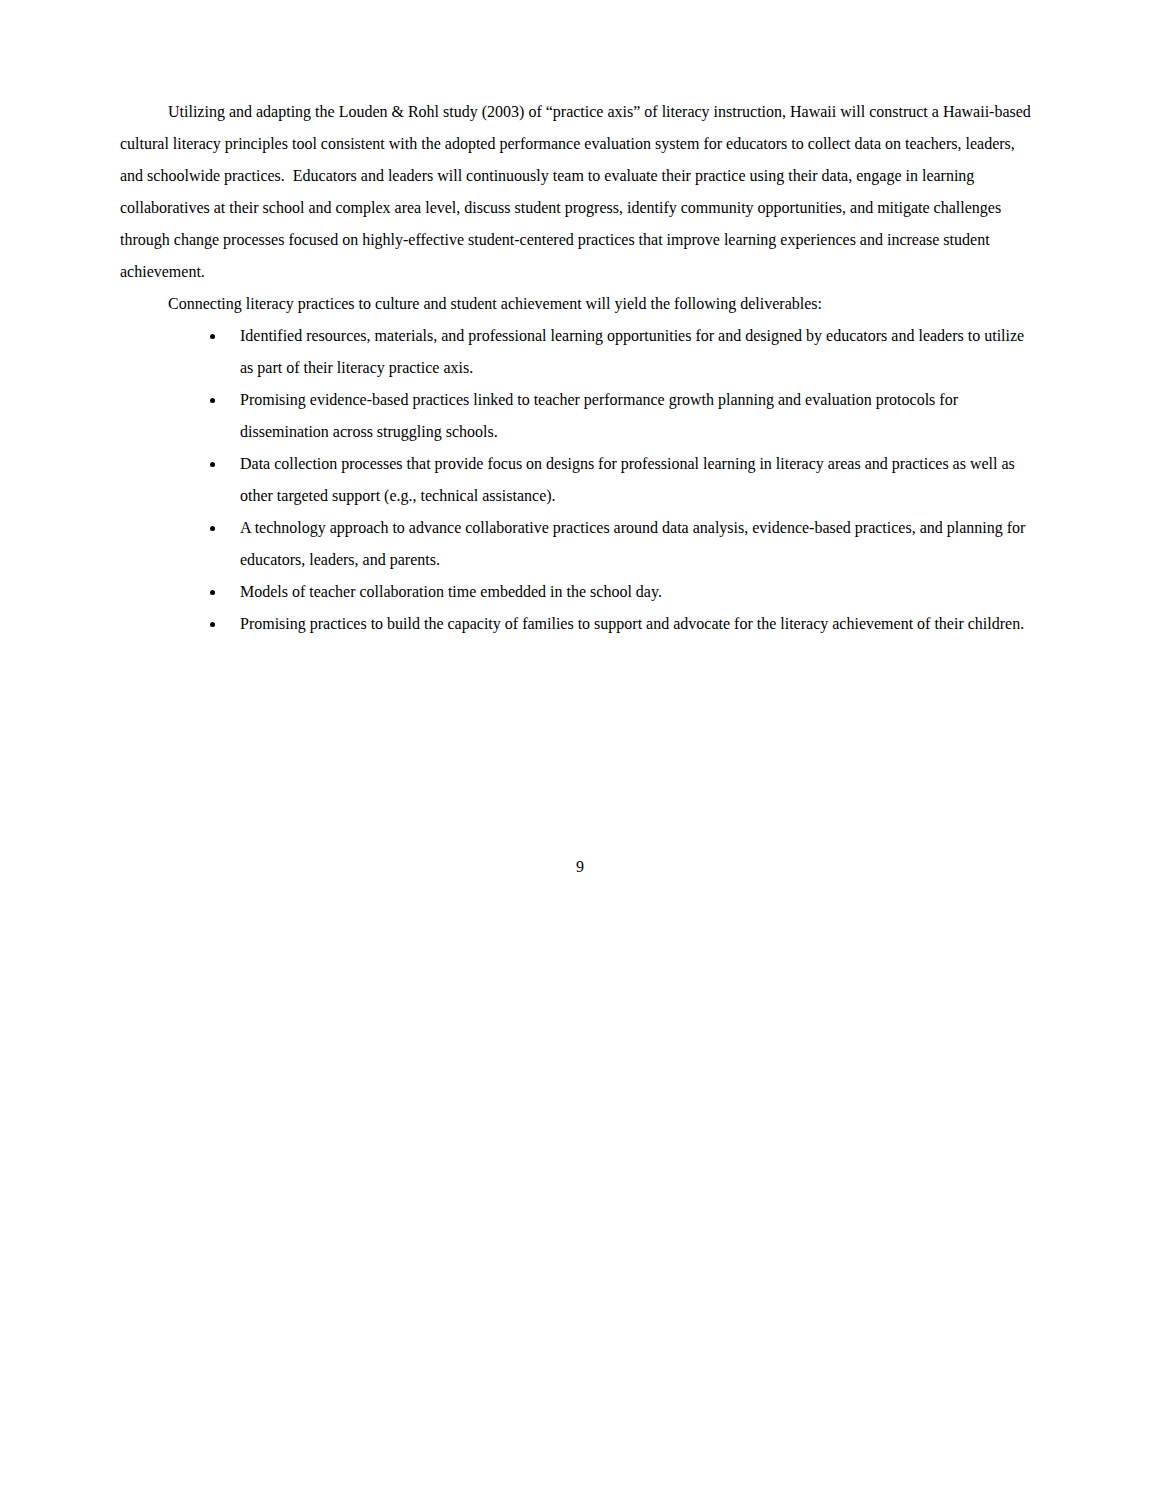Utilizing and adapting the Louden & Rohl study (2003) of “practice axis” of literacy instruction, Hawaii will construct a Hawaii-based cultural literacy principles tool consistent with the adopted performance evaluation system for educators to collect data on teachers, leaders, and schoolwide practices. Educators and leaders will continuously team to evaluate their practice using their data, engage in learning collaboratives at their school and complex area level, discuss student progress, identify community opportunities, and mitigate challenges through change processes focused on highly-effective student-centered practices that improve learning experiences and increase student achievement.
Connecting literacy practices to culture and student achievement will yield the following deliverables:
Identified resources, materials, and professional learning opportunities for and designed by educators and leaders to utilize as part of their literacy practice axis.
Promising evidence-based practices linked to teacher performance growth planning and evaluation protocols for dissemination across struggling schools.
Data collection processes that provide focus on designs for professional learning in literacy areas and practices as well as other targeted support (e.g., technical assistance).
A technology approach to advance collaborative practices around data analysis, evidence-based practices, and planning for educators, leaders, and parents.
Models of teacher collaboration time embedded in the school day.
Promising practices to build the capacity of families to support and advocate for the literacy achievement of their children.
9